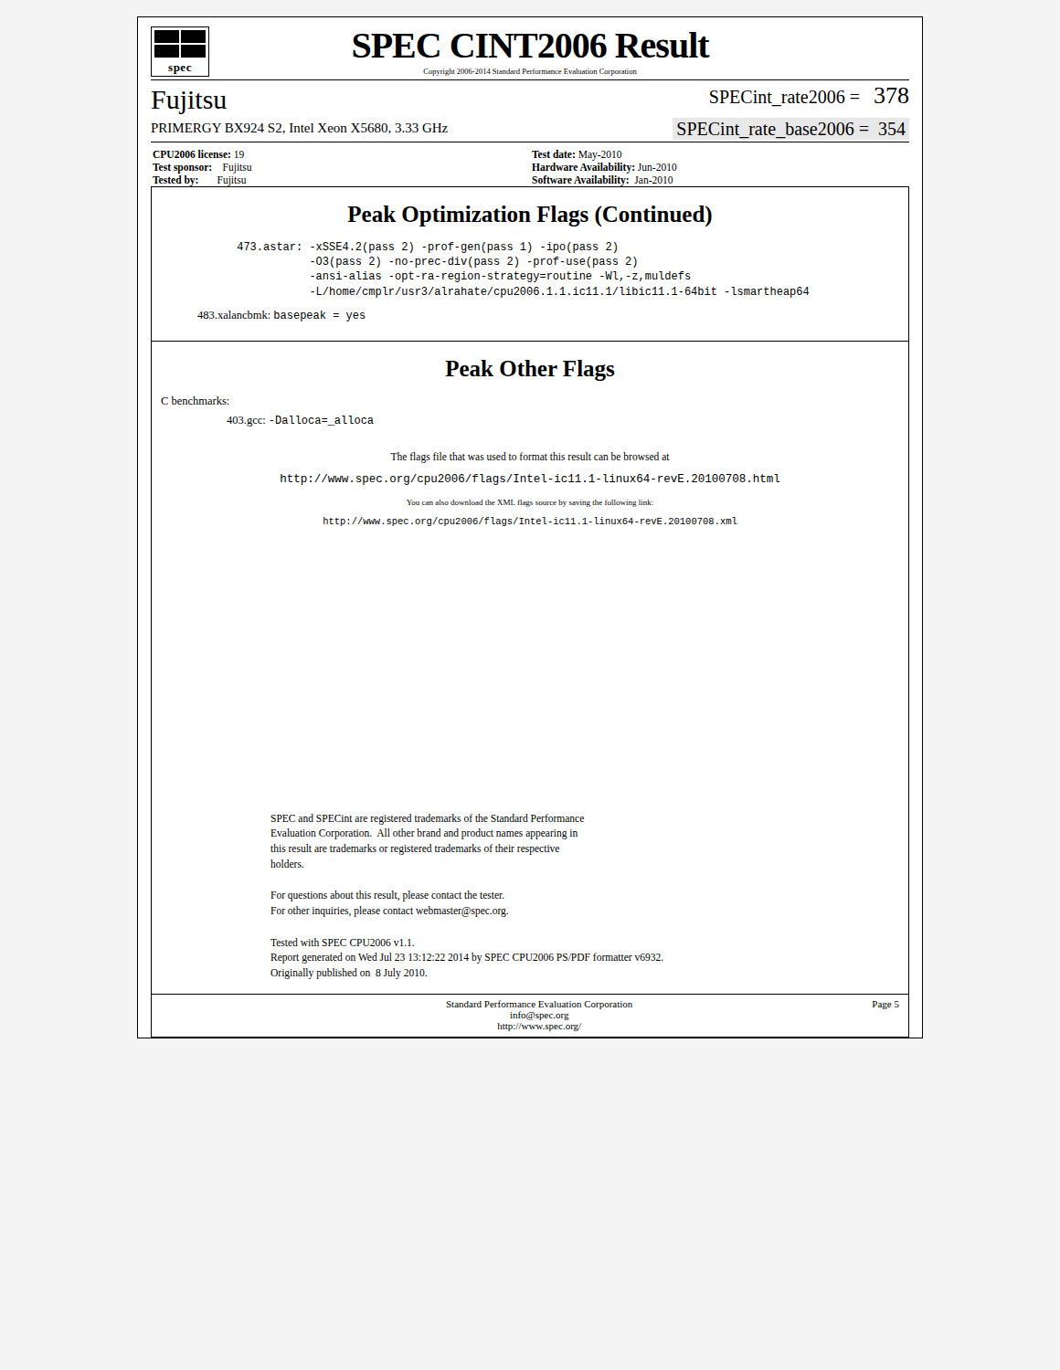spec
SPEC CINT2006 Result
Copyright 2006-2014 Standard Performance Evaluation Corporation
Fujitsu
PRIMERGY BX924 S2, Intel Xeon X5680, 3.33 GHz
SPECint_rate2006 = 378
SPECint_rate_base2006 = 354
| CPU2006 license: 19 | Test date: May-2010 |
| Test sponsor: Fujitsu | Hardware Availability: Jun-2010 |
| Tested by: Fujitsu | Software Availability: Jan-2010 |
Peak Optimization Flags (Continued)
473.astar: -xSSE4.2(pass 2) -prof-gen(pass 1) -ipo(pass 2) -O3(pass 2) -no-prec-div(pass 2) -prof-use(pass 2) -ansi-alias -opt-ra-region-strategy=routine -Wl,-z,muldefs -L/home/cmplr/usr3/alrahate/cpu2006.1.1.ic11.1/libic11.1-64bit -lsmartheap64
483.xalancbmk: basepeak = yes
Peak Other Flags
C benchmarks:
403.gcc: -Dalloca=_alloca
The flags file that was used to format this result can be browsed at
http://www.spec.org/cpu2006/flags/Intel-ic11.1-linux64-revE.20100708.html
You can also download the XML flags source by saving the following link:
http://www.spec.org/cpu2006/flags/Intel-ic11.1-linux64-revE.20100708.xml
SPEC and SPECint are registered trademarks of the Standard Performance
Evaluation Corporation. All other brand and product names appearing in
this result are trademarks or registered trademarks of their respective
holders.
For questions about this result, please contact the tester.
For other inquiries, please contact webmaster@spec.org.
Tested with SPEC CPU2006 v1.1.
Report generated on Wed Jul 23 13:12:22 2014 by SPEC CPU2006 PS/PDF formatter v6932.
Originally published on 8 July 2010.
Standard Performance Evaluation Corporation
info@spec.org
http://www.spec.org/
Page 5